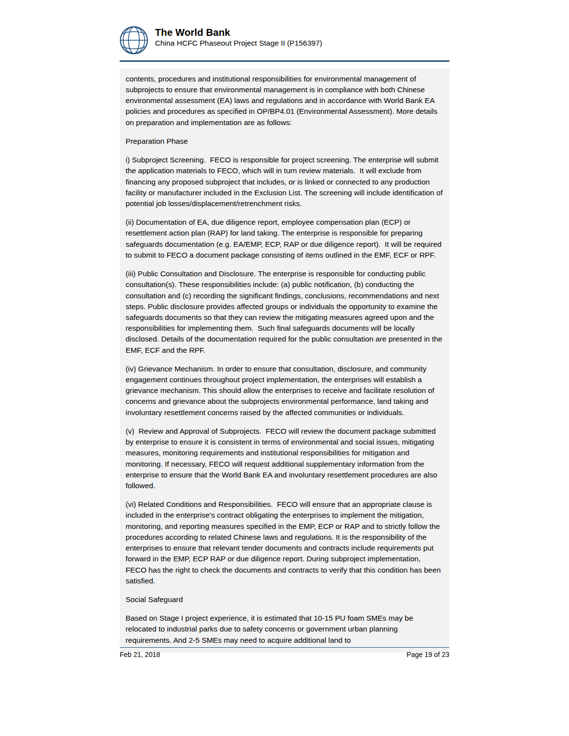The World Bank
China HCFC Phaseout Project Stage II (P156397)
contents, procedures and institutional responsibilities for environmental management of subprojects to ensure that environmental management is in compliance with both Chinese environmental assessment (EA) laws and regulations and in accordance with World Bank EA policies and procedures as specified in OP/BP4.01 (Environmental Assessment). More details on preparation and implementation are as follows:
Preparation Phase
i) Subproject Screening. FECO is responsible for project screening. The enterprise will submit the application materials to FECO, which will in turn review materials. It will exclude from financing any proposed subproject that includes, or is linked or connected to any production facility or manufacturer included in the Exclusion List. The screening will include identification of potential job losses/displacement/retrenchment risks.
(ii) Documentation of EA, due diligence report, employee compensation plan (ECP) or resettlement action plan (RAP) for land taking. The enterprise is responsible for preparing safeguards documentation (e.g. EA/EMP, ECP, RAP or due diligence report). It will be required to submit to FECO a document package consisting of items outlined in the EMF, ECF or RPF.
(iii) Public Consultation and Disclosure. The enterprise is responsible for conducting public consultation(s). These responsibilities include: (a) public notification, (b) conducting the consultation and (c) recording the significant findings, conclusions, recommendations and next steps. Public disclosure provides affected groups or individuals the opportunity to examine the safeguards documents so that they can review the mitigating measures agreed upon and the responsibilities for implementing them. Such final safeguards documents will be locally disclosed. Details of the documentation required for the public consultation are presented in the EMF, ECF and the RPF.
(iv) Grievance Mechanism. In order to ensure that consultation, disclosure, and community engagement continues throughout project implementation, the enterprises will establish a grievance mechanism. This should allow the enterprises to receive and facilitate resolution of concerns and grievance about the subprojects environmental performance, land taking and involuntary resettlement concerns raised by the affected communities or individuals.
(v) Review and Approval of Subprojects. FECO will review the document package submitted by enterprise to ensure it is consistent in terms of environmental and social issues, mitigating measures, monitoring requirements and institutional responsibilities for mitigation and monitoring. If necessary, FECO will request additional supplementary information from the enterprise to ensure that the World Bank EA and involuntary resettlement procedures are also followed.
(vi) Related Conditions and Responsibilities. FECO will ensure that an appropriate clause is included in the enterprise’s contract obligating the enterprises to implement the mitigation, monitoring, and reporting measures specified in the EMP, ECP or RAP and to strictly follow the procedures according to related Chinese laws and regulations. It is the responsibility of the enterprises to ensure that relevant tender documents and contracts include requirements put forward in the EMP, ECP RAP or due diligence report. During subproject implementation, FECO has the right to check the documents and contracts to verify that this condition has been satisfied.
Social Safeguard
Based on Stage I project experience, it is estimated that 10-15 PU foam SMEs may be relocated to industrial parks due to safety concerns or government urban planning requirements. And 2-5 SMEs may need to acquire additional land to
Feb 21, 2018 Page 19 of 23